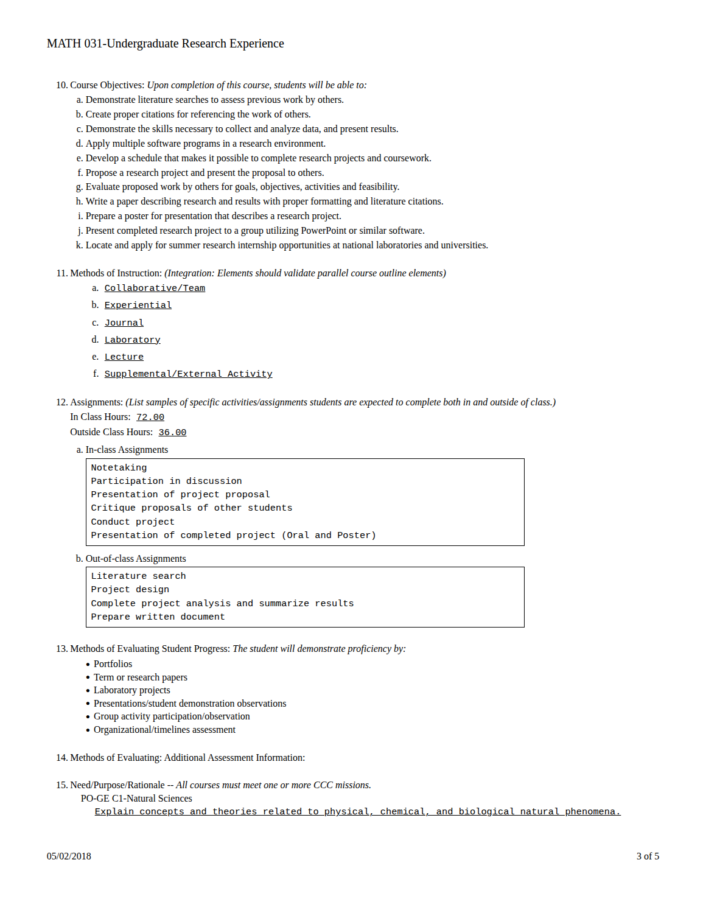MATH 031-Undergraduate Research Experience
Course Objectives: Upon completion of this course, students will be able to:
Demonstrate literature searches to assess previous work by others.
Create proper citations for referencing the work of others.
Demonstrate the skills necessary to collect and analyze data, and present results.
Apply multiple software programs in a research environment.
Develop a schedule that makes it possible to complete research projects and coursework.
Propose a research project and present the proposal to others.
Evaluate proposed work by others for goals, objectives, activities and feasibility.
Write a paper describing research and results with proper formatting and literature citations.
Prepare a poster for presentation that describes a research project.
Present completed research project to a group utilizing PowerPoint or similar software.
Locate and apply for summer research internship opportunities at national laboratories and universities.
Methods of Instruction: (Integration: Elements should validate parallel course outline elements)
Collaborative/Team
Experiential
Journal
Laboratory
Lecture
Supplemental/External Activity
Assignments: (List samples of specific activities/assignments students are expected to complete both in and outside of class.)
In Class Hours: 72.00
Outside Class Hours: 36.00
In-class Assignments
Notetaking
Participation in discussion
Presentation of project proposal
Critique proposals of other students
Conduct project
Presentation of completed project (Oral and Poster)
Out-of-class Assignments
Literature search
Project design
Complete project analysis and summarize results
Prepare written document
Methods of Evaluating Student Progress: The student will demonstrate proficiency by:
Portfolios
Term or research papers
Laboratory projects
Presentations/student demonstration observations
Group activity participation/observation
Organizational/timelines assessment
Methods of Evaluating: Additional Assessment Information:
Need/Purpose/Rationale -- All courses must meet one or more CCC missions.
PO-GE C1-Natural Sciences
Explain concepts and theories related to physical, chemical, and biological natural phenomena.
05/02/2018 3 of 5